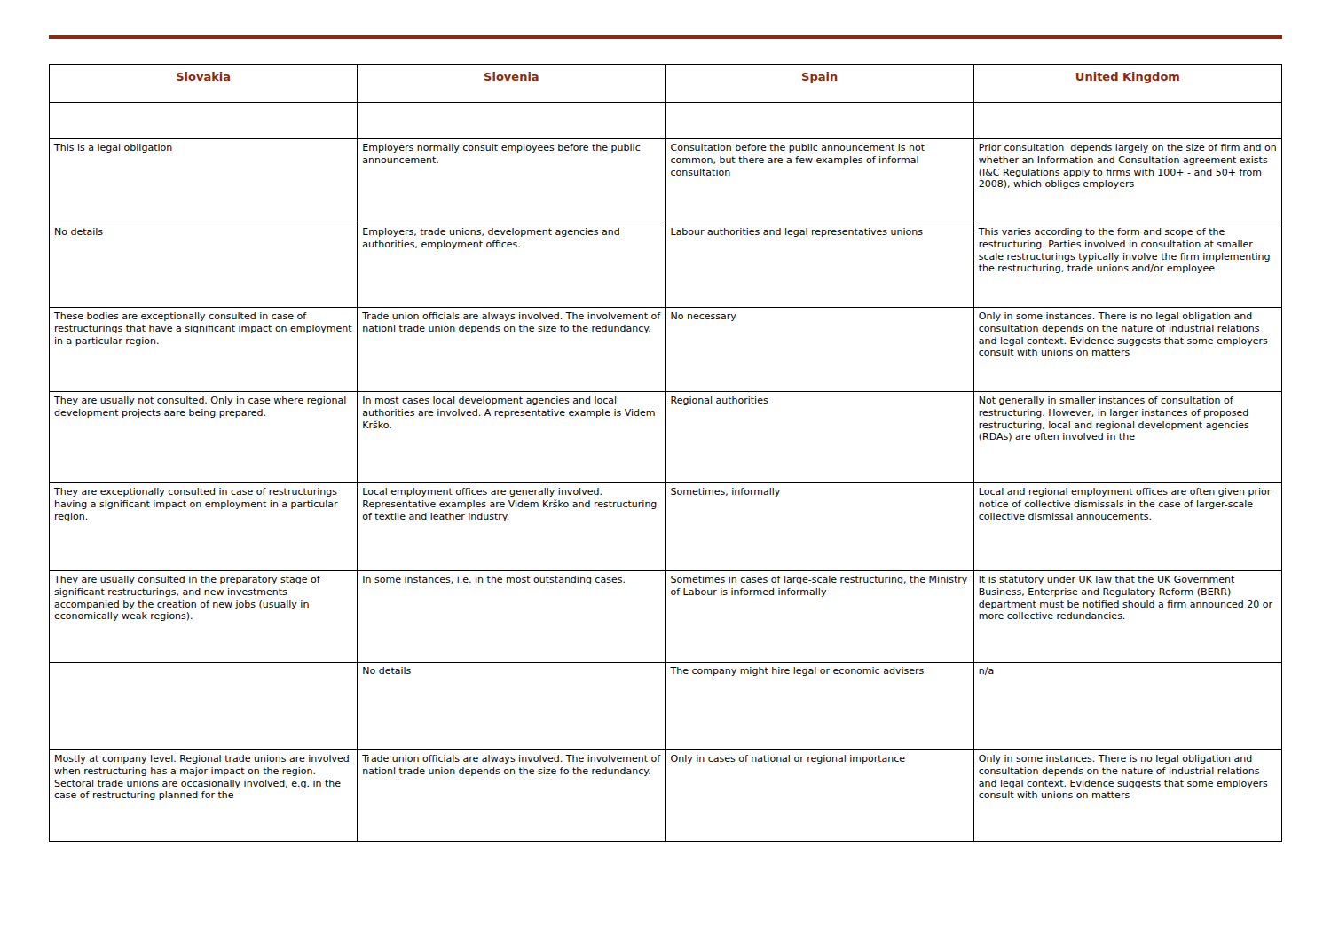| Slovakia | Slovenia | Spain | United Kingdom |
| --- | --- | --- | --- |
| This is a legal obligation | Employers normally consult employees before the public announcement. | Consultation before the public announcement is not common, but there are a few examples of informal consultation | Prior consultation depends largely on the size of firm and on whether an Information and Consultation agreement exists (I&C Regulations apply to firms with 100+ - and 50+ from 2008), which obliges employers |
| No details | Employers, trade unions, development agencies and authorities, employment offices. | Labour authorities and legal representatives unions | This varies according to the form and scope of the restructuring. Parties involved in consultation at smaller scale restructurings typically involve the firm implementing the restructuring, trade unions and/or employee |
| These bodies are exceptionally consulted in case of restructurings that have a significant impact on employment in a particular region. | Trade union officials are always involved. The involvement of nationl trade union depends on the size fo the redundancy. | No necessary | Only in some instances. There is no legal obligation and consultation depends on the nature of industrial relations and legal context. Evidence suggests that some employers consult with unions on matters |
| They are usually not consulted. Only in case where regional development projects aare being prepared. | In most cases local development agencies and local authorities are involved. A representative example is Videm Krško. | Regional authorities | Not generally in smaller instances of consultation of restructuring. However, in larger instances of proposed restructuring, local and regional development agencies (RDAs) are often involved in the |
| They are exceptionally consulted in case of restructurings having a significant impact on employment in a particular region. | Local employment offices are generally involved. Representative examples are Videm Krško and restructuring of textile and leather industry. | Sometimes, informally | Local and regional employment offices are often given prior notice of collective dismissals in the case of larger-scale collective dismissal annoucements. |
| They are usually consulted in the preparatory stage of significant restructurings, and new investments accompanied by the creation of new jobs (usually in economically weak regions). | In some instances, i.e. in the most outstanding cases. | Sometimes in cases of large-scale restructuring, the Ministry of Labour is informed informally | It is statutory under UK law that the UK Government Business, Enterprise and Regulatory Reform (BERR) department must be notified should a firm announced 20 or more collective redundancies. |
| | No details | The company might hire legal or economic advisers | n/a |
| Mostly at company level. Regional trade unions are involved when restructuring has a major impact on the region. Sectoral trade unions are occasionally involved, e.g. in the case of restructuring planned for the | Trade union officials are always involved. The involvement of nationl trade union depends on the size fo the redundancy. | Only in cases of national or regional importance | Only in some instances. There is no legal obligation and consultation depends on the nature of industrial relations and legal context. Evidence suggests that some employers consult with unions on matters |